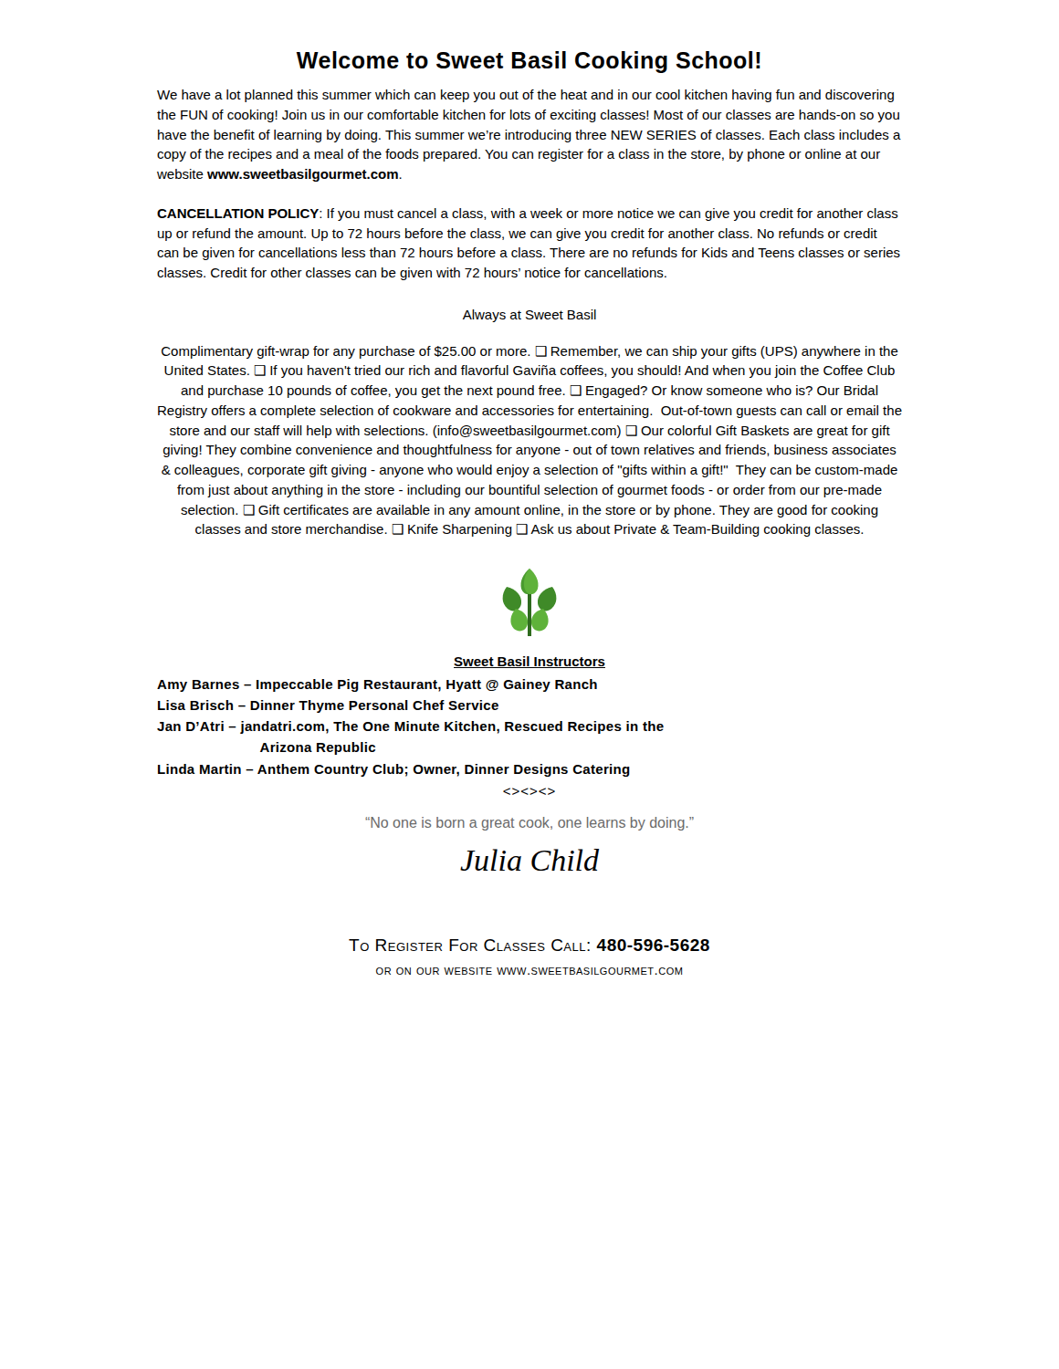Welcome to Sweet Basil Cooking School!
We have a lot planned this summer which can keep you out of the heat and in our cool kitchen having fun and discovering the FUN of cooking! Join us in our comfortable kitchen for lots of exciting classes! Most of our classes are hands-on so you have the benefit of learning by doing. This summer we’re introducing three NEW SERIES of classes. Each class includes a copy of the recipes and a meal of the foods prepared. You can register for a class in the store, by phone or online at our website www.sweetbasilgourmet.com.
CANCELLATION POLICY: If you must cancel a class, with a week or more notice we can give you credit for another class up or refund the amount. Up to 72 hours before the class, we can give you credit for another class. No refunds or credit can be given for cancellations less than 72 hours before a class. There are no refunds for Kids and Teens classes or series classes. Credit for other classes can be given with 72 hours’ notice for cancellations.
Always at Sweet Basil
Complimentary gift-wrap for any purchase of $25.00 or more. ❑ Remember, we can ship your gifts (UPS) anywhere in the United States. ❑ If you haven't tried our rich and flavorful Gaviña coffees, you should! And when you join the Coffee Club and purchase 10 pounds of coffee, you get the next pound free. ❑ Engaged? Or know someone who is? Our Bridal Registry offers a complete selection of cookware and accessories for entertaining. Out-of-town guests can call or email the store and our staff will help with selections. (info@sweetbasilgourmet.com) ❑ Our colorful Gift Baskets are great for gift giving! They combine convenience and thoughtfulness for anyone - out of town relatives and friends, business associates & colleagues, corporate gift giving - anyone who would enjoy a selection of "gifts within a gift!" They can be custom-made from just about anything in the store - including our bountiful selection of gourmet foods - or order from our pre-made selection. ❑ Gift certificates are available in any amount online, in the store or by phone. They are good for cooking classes and store merchandise. ❑ Knife Sharpening ❑ Ask us about Private & Team-Building cooking classes.
Sweet Basil Instructors
Amy Barnes – Impeccable Pig Restaurant, Hyatt @ Gainey Ranch
Lisa Brisch – Dinner Thyme Personal Chef Service
Jan D’Atri – jandatri.com, The One Minute Kitchen, Rescued Recipes in the
Arizona Republic
Linda Martin – Anthem Country Club; Owner, Dinner Designs Catering
<><><>
“No one is born a great cook, one learns by doing.”
Julia Child
To Register For Classes Call: 480-596-5628
or on our website www.sweetbasilgourmet.com